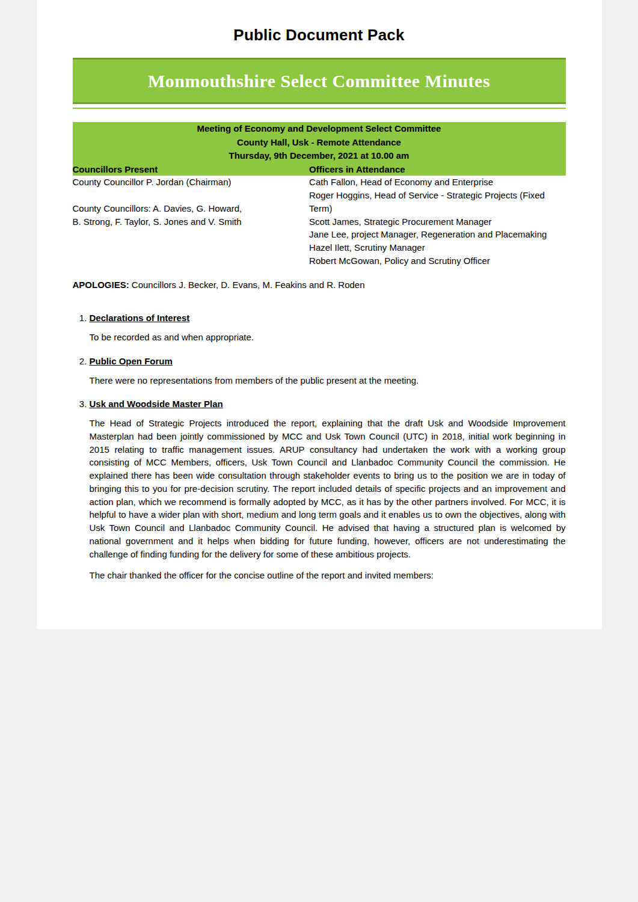Public Document Pack
Monmouthshire Select Committee Minutes
| Meeting of Economy and Development Select Committee County Hall, Usk - Remote Attendance Thursday, 9th December, 2021 at 10.00 am |
| Councillors Present | Officers in Attendance |
| County Councillor P. Jordan (Chairman) County Councillors: A. Davies, G. Howard, B. Strong, F. Taylor, S. Jones and V. Smith | Cath Fallon, Head of Economy and Enterprise Roger Hoggins, Head of Service - Strategic Projects (Fixed Term) Scott James, Strategic Procurement Manager Jane Lee, project Manager, Regeneration and Placemaking Hazel Ilett, Scrutiny Manager Robert McGowan, Policy and Scrutiny Officer |
APOLOGIES: Councillors J. Becker, D. Evans, M. Feakins and R. Roden
Declarations of Interest
To be recorded as and when appropriate.
Public Open Forum
There were no representations from members of the public present at the meeting.
Usk and Woodside Master Plan
The Head of Strategic Projects introduced the report, explaining that the draft Usk and Woodside Improvement Masterplan had been jointly commissioned by MCC and Usk Town Council (UTC) in 2018, initial work beginning in 2015 relating to traffic management issues. ARUP consultancy had undertaken the work with a working group consisting of MCC Members, officers, Usk Town Council and Llanbadoc Community Council the commission. He explained there has been wide consultation through stakeholder events to bring us to the position we are in today of bringing this to you for pre-decision scrutiny. The report included details of specific projects and an improvement and action plan, which we recommend is formally adopted by MCC, as it has by the other partners involved. For MCC, it is helpful to have a wider plan with short, medium and long term goals and it enables us to own the objectives, along with Usk Town Council and Llanbadoc Community Council. He advised that having a structured plan is welcomed by national government and it helps when bidding for future funding, however, officers are not underestimating the challenge of finding funding for the delivery for some of these ambitious projects.
The chair thanked the officer for the concise outline of the report and invited members: